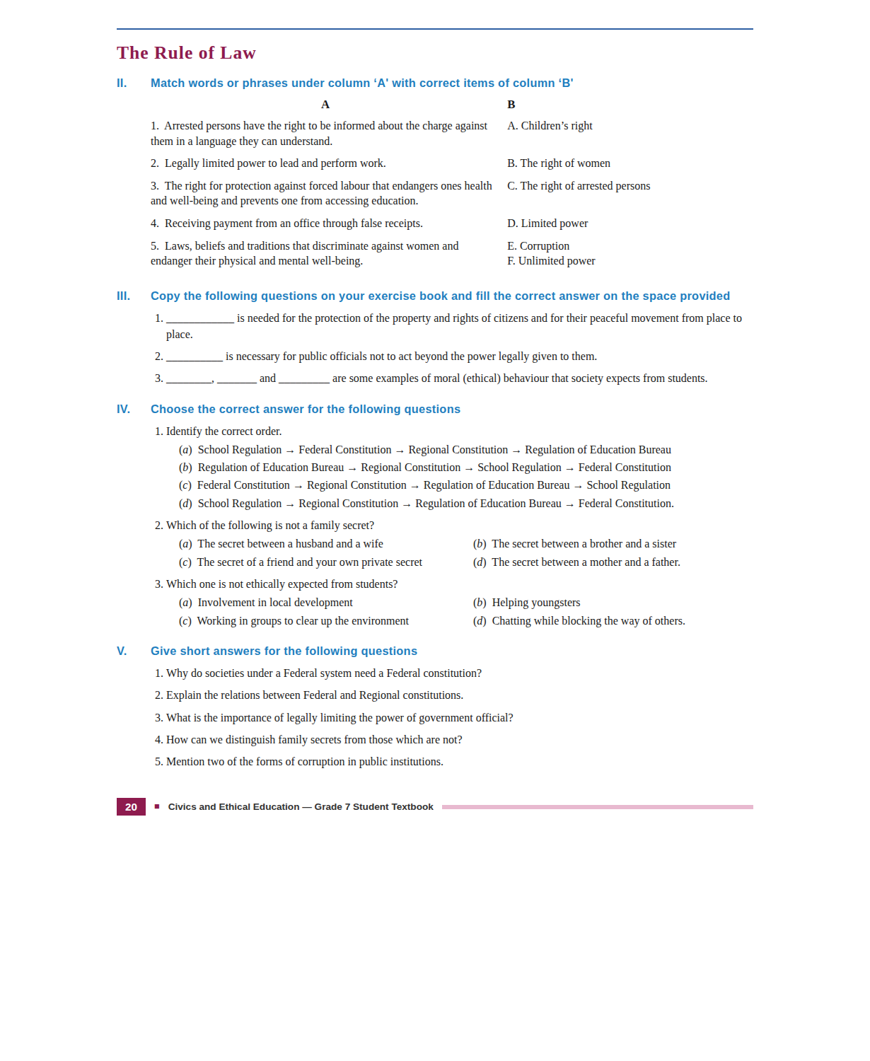The Rule of Law
II. Match words or phrases under column ‘A' with correct items of column ‘B'
| A | B |
| --- | --- |
| 1. Arrested persons have the right to be informed about the charge against them in a language they can understand. | A. Children’s right |
| 2. Legally limited power to lead and perform work. | B. The right of women |
| 3. The right for protection against forced labour that endangers ones health and well-being and prevents one from accessing education. | C. The right of arrested persons |
| 4. Receiving payment from an office through false receipts. | D. Limited power |
| 5. Laws, beliefs and traditions that discriminate against women and endanger their physical and mental well-being. | E. Corruption F. Unlimited power |
III. Copy the following questions on your exercise book and fill the correct answer on the space provided
____________ is needed for the protection of the property and rights of citizens and for their peaceful movement from place to place.
__________ is necessary for public officials not to act beyond the power legally given to them.
________, _______ and _________ are some examples of moral (ethical) behaviour that society expects from students.
IV. Choose the correct answer for the following questions
Identify the correct order.
(a) School Regulation → Federal Constitution → Regional Constitution → Regulation of Education Bureau
(b) Regulation of Education Bureau → Regional Constitution → School Regulation → Federal Constitution
(c) Federal Constitution → Regional Constitution → Regulation of Education Bureau → School Regulation
(d) School Regulation → Regional Constitution → Regulation of Education Bureau → Federal Constitution.
Which of the following is not a family secret?
(a) The secret between a husband and a wife
(b) The secret between a brother and a sister
(c) The secret of a friend and your own private secret
(d) The secret between a mother and a father.
Which one is not ethically expected from students?
(a) Involvement in local development
(b) Helping youngsters
(c) Working in groups to clear up the environment
(d) Chatting while blocking the way of others.
V. Give short answers for the following questions
Why do societies under a Federal system need a Federal constitution?
Explain the relations between Federal and Regional constitutions.
What is the importance of legally limiting the power of government official?
How can we distinguish family secrets from those which are not?
Mention two of the forms of corruption in public institutions.
20 ■ Civics and Ethical Education — Grade 7 Student Textbook